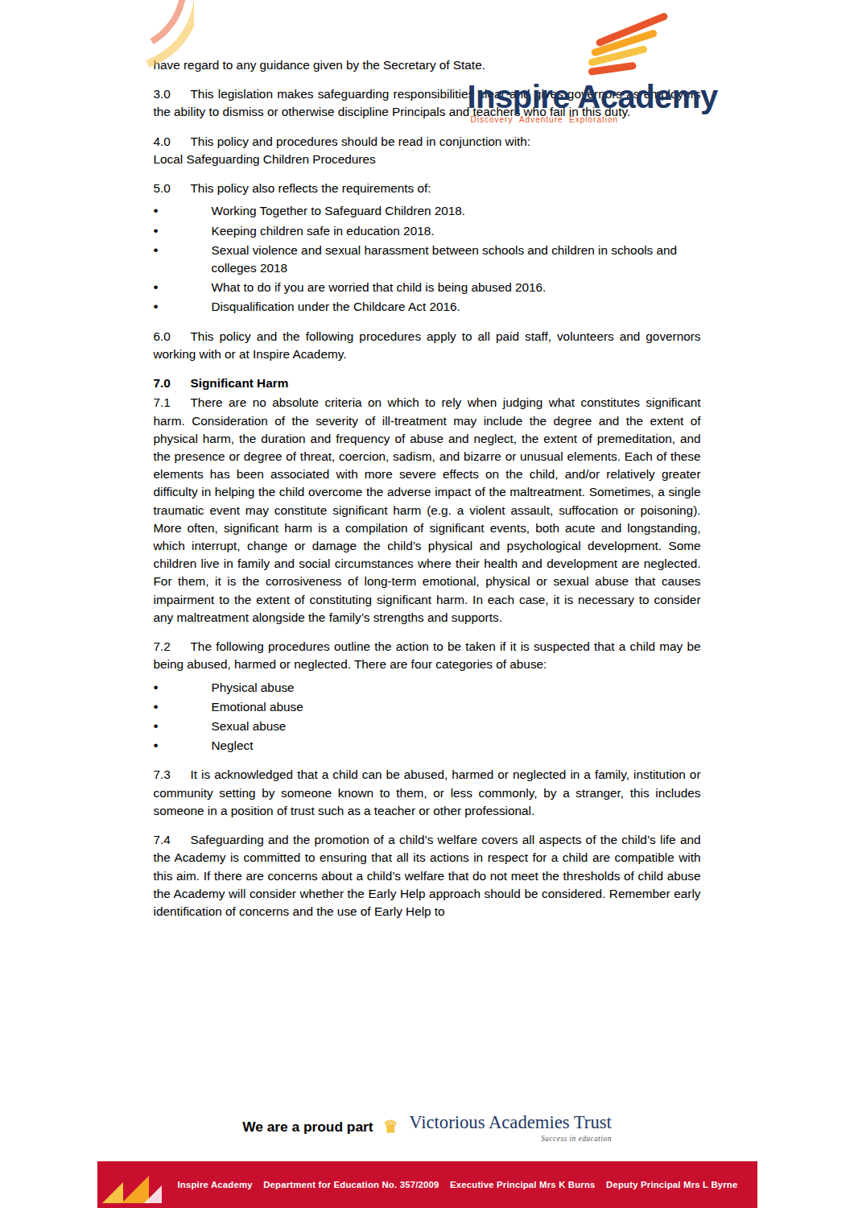Inspire Academy
Discovery Adventure Exploration
have regard to any guidance given by the Secretary of State.
3.0 This legislation makes safeguarding responsibilities clear and gives governors as employers the ability to dismiss or otherwise discipline Principals and teachers who fail in this duty.
4.0 This policy and procedures should be read in conjunction with:
Local Safeguarding Children Procedures
5.0 This policy also reflects the requirements of:
Working Together to Safeguard Children 2018.
Keeping children safe in education 2018.
Sexual violence and sexual harassment between schools and children in schools and colleges 2018
What to do if you are worried that child is being abused 2016.
Disqualification under the Childcare Act 2016.
6.0 This policy and the following procedures apply to all paid staff, volunteers and governors working with or at Inspire Academy.
7.0 Significant Harm
7.1 There are no absolute criteria on which to rely when judging what constitutes significant harm. Consideration of the severity of ill-treatment may include the degree and the extent of physical harm, the duration and frequency of abuse and neglect, the extent of premeditation, and the presence or degree of threat, coercion, sadism, and bizarre or unusual elements. Each of these elements has been associated with more severe effects on the child, and/or relatively greater difficulty in helping the child overcome the adverse impact of the maltreatment. Sometimes, a single traumatic event may constitute significant harm (e.g. a violent assault, suffocation or poisoning). More often, significant harm is a compilation of significant events, both acute and longstanding, which interrupt, change or damage the child’s physical and psychological development. Some children live in family and social circumstances where their health and development are neglected. For them, it is the corrosiveness of long-term emotional, physical or sexual abuse that causes impairment to the extent of constituting significant harm. In each case, it is necessary to consider any maltreatment alongside the family’s strengths and supports.
7.2 The following procedures outline the action to be taken if it is suspected that a child may be being abused, harmed or neglected. There are four categories of abuse:
Physical abuse
Emotional abuse
Sexual abuse
Neglect
7.3 It is acknowledged that a child can be abused, harmed or neglected in a family, institution or community setting by someone known to them, or less commonly, by a stranger, this includes someone in a position of trust such as a teacher or other professional.
7.4 Safeguarding and the promotion of a child’s welfare covers all aspects of the child’s life and the Academy is committed to ensuring that all its actions in respect for a child are compatible with this aim. If there are concerns about a child’s welfare that do not meet the thresholds of child abuse the Academy will consider whether the Early Help approach should be considered. Remember early identification of concerns and the use of Early Help to
We are a proud part ♛ Victorious Academies Trust Success in education
Inspire Academy Department for Education No. 357/2009 Executive Principal Mrs K Burns Deputy Principal Mrs L Byrne